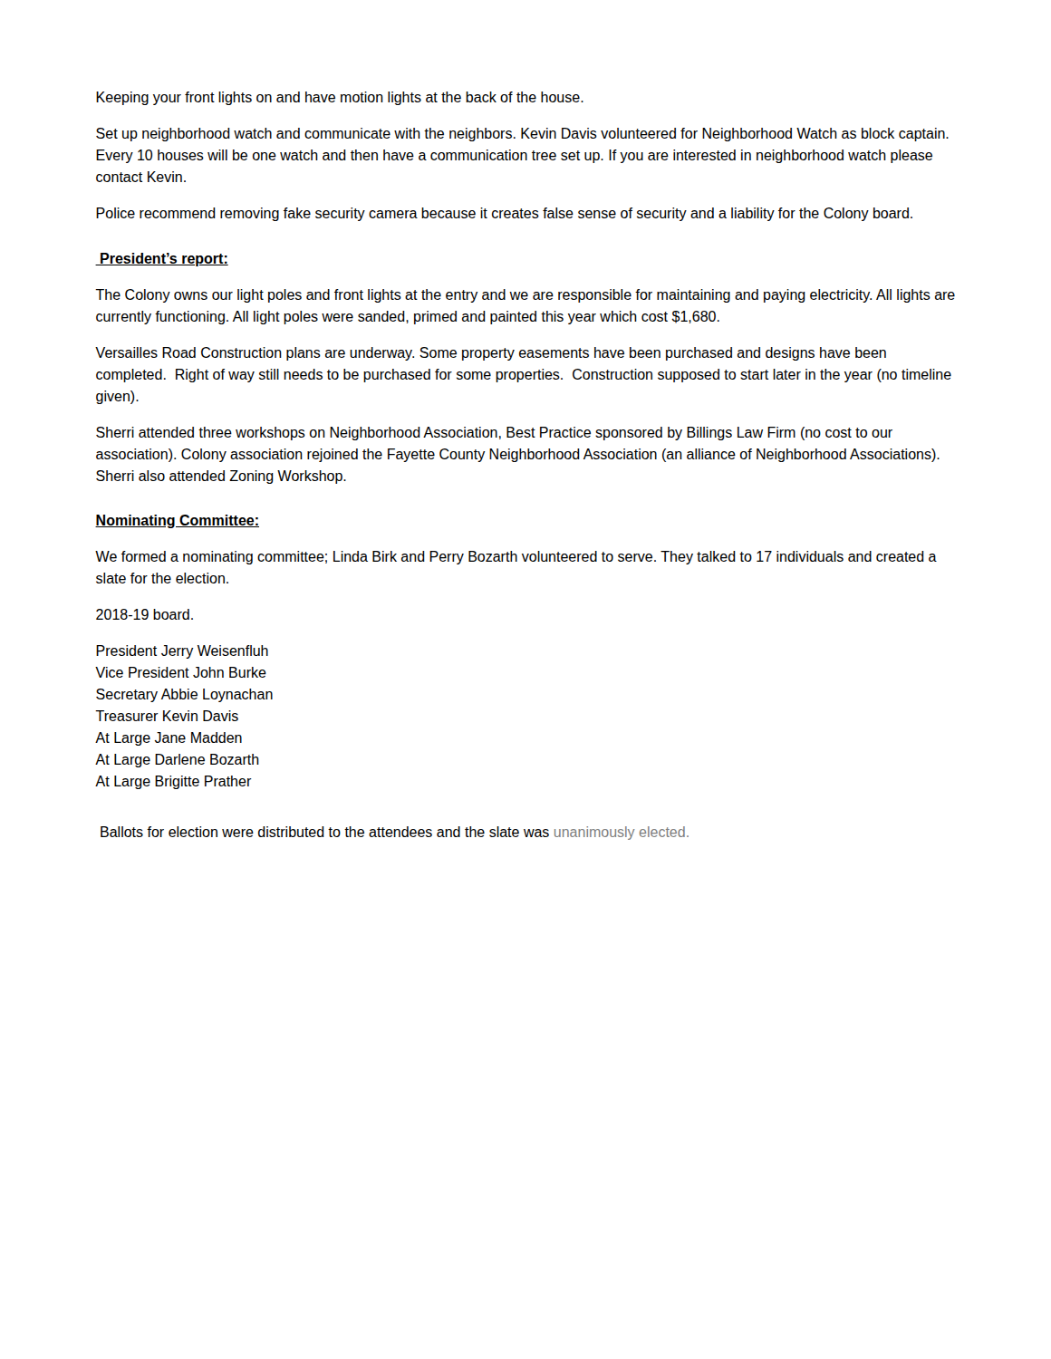Keeping your front lights on and have motion lights at the back of the house.
Set up neighborhood watch and communicate with the neighbors. Kevin Davis volunteered for Neighborhood Watch as block captain. Every 10 houses will be one watch and then have a communication tree set up. If you are interested in neighborhood watch please contact Kevin.
Police recommend removing fake security camera because it creates false sense of security and a liability for the Colony board.
President’s report:
The Colony owns our light poles and front lights at the entry and we are responsible for maintaining and paying electricity. All lights are currently functioning. All light poles were sanded, primed and painted this year which cost $1,680.
Versailles Road Construction plans are underway. Some property easements have been purchased and designs have been completed. Right of way still needs to be purchased for some properties. Construction supposed to start later in the year (no timeline given).
Sherri attended three workshops on Neighborhood Association, Best Practice sponsored by Billings Law Firm (no cost to our association). Colony association rejoined the Fayette County Neighborhood Association (an alliance of Neighborhood Associations). Sherri also attended Zoning Workshop.
Nominating Committee:
We formed a nominating committee; Linda Birk and Perry Bozarth volunteered to serve. They talked to 17 individuals and created a slate for the election.
2018-19 board.
President Jerry Weisenfluh
Vice President John Burke
Secretary Abbie Loynachan
Treasurer Kevin Davis
At Large Jane Madden
At Large Darlene Bozarth
At Large Brigitte Prather
Ballots for election were distributed to the attendees and the slate was unanimously elected.